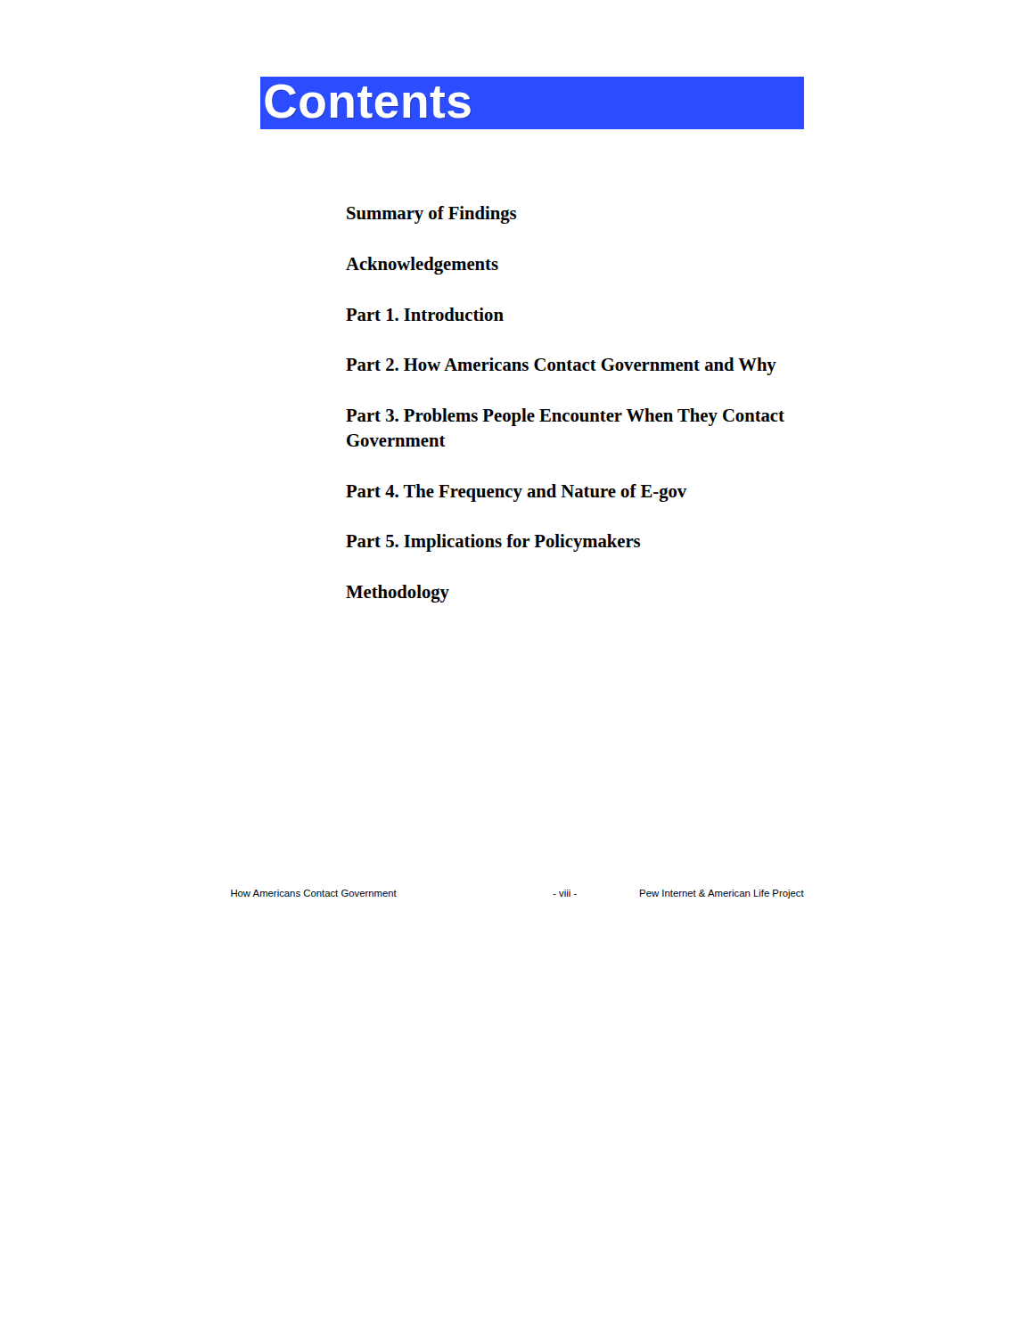Contents
Summary of Findings
Acknowledgements
Part 1. Introduction
Part 2. How Americans Contact Government and Why
Part 3. Problems People Encounter When They Contact Government
Part 4. The Frequency and Nature of E-gov
Part 5. Implications for Policymakers
Methodology
How Americans Contact Government
- viii -
Pew Internet & American Life Project